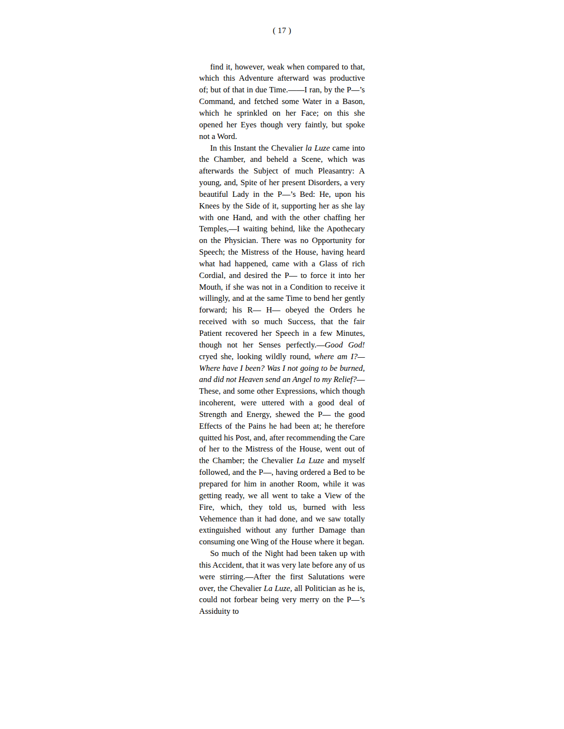( 17 )
find it, however, weak when compared to that, which this Adventure afterward was productive of; but of that in due Time.——I ran, by the P—’s Command, and fetched some Water in a Bason, which he sprinkled on her Face; on this she opened her Eyes though very faintly, but spoke not a Word.
In this Instant the Chevalier la Luze came into the Chamber, and beheld a Scene, which was afterwards the Subject of much Pleasantry: A young, and, Spite of her present Disorders, a very beautiful Lady in the P—’s Bed: He, upon his Knees by the Side of it, supporting her as she lay with one Hand, and with the other chaffing her Temples,—I waiting behind, like the Apothecary on the Physician. There was no Opportunity for Speech; the Mistress of the House, having heard what had happened, came with a Glass of rich Cordial, and desired the P— to force it into her Mouth, if she was not in a Condition to receive it willingly, and at the same Time to bend her gently forward; his R— H— obeyed the Orders he received with so much Success, that the fair Patient recovered her Speech in a few Minutes, though not her Senses perfectly.—Good God! cryed she, looking wildly round, where am I?—Where have I been? Was I not going to be burned, and did not Heaven send an Angel to my Relief?—These, and some other Expressions, which though incoherent, were uttered with a good deal of Strength and Energy, shewed the P— the good Effects of the Pains he had been at; he therefore quitted his Post, and, after recommending the Care of her to the Mistress of the House, went out of the Chamber; the Chevalier La Luze and myself followed, and the P—, having ordered a Bed to be prepared for him in another Room, while it was getting ready, we all went to take a View of the Fire, which, they told us, burned with less Vehemence than it had done, and we saw totally extinguished without any further Damage than consuming one Wing of the House where it began.
So much of the Night had been taken up with this Accident, that it was very late before any of us were stirring.—After the first Salutations were over, the Chevalier La Luze, all Politician as he is, could not forbear being very merry on the P—’s Assiduity to